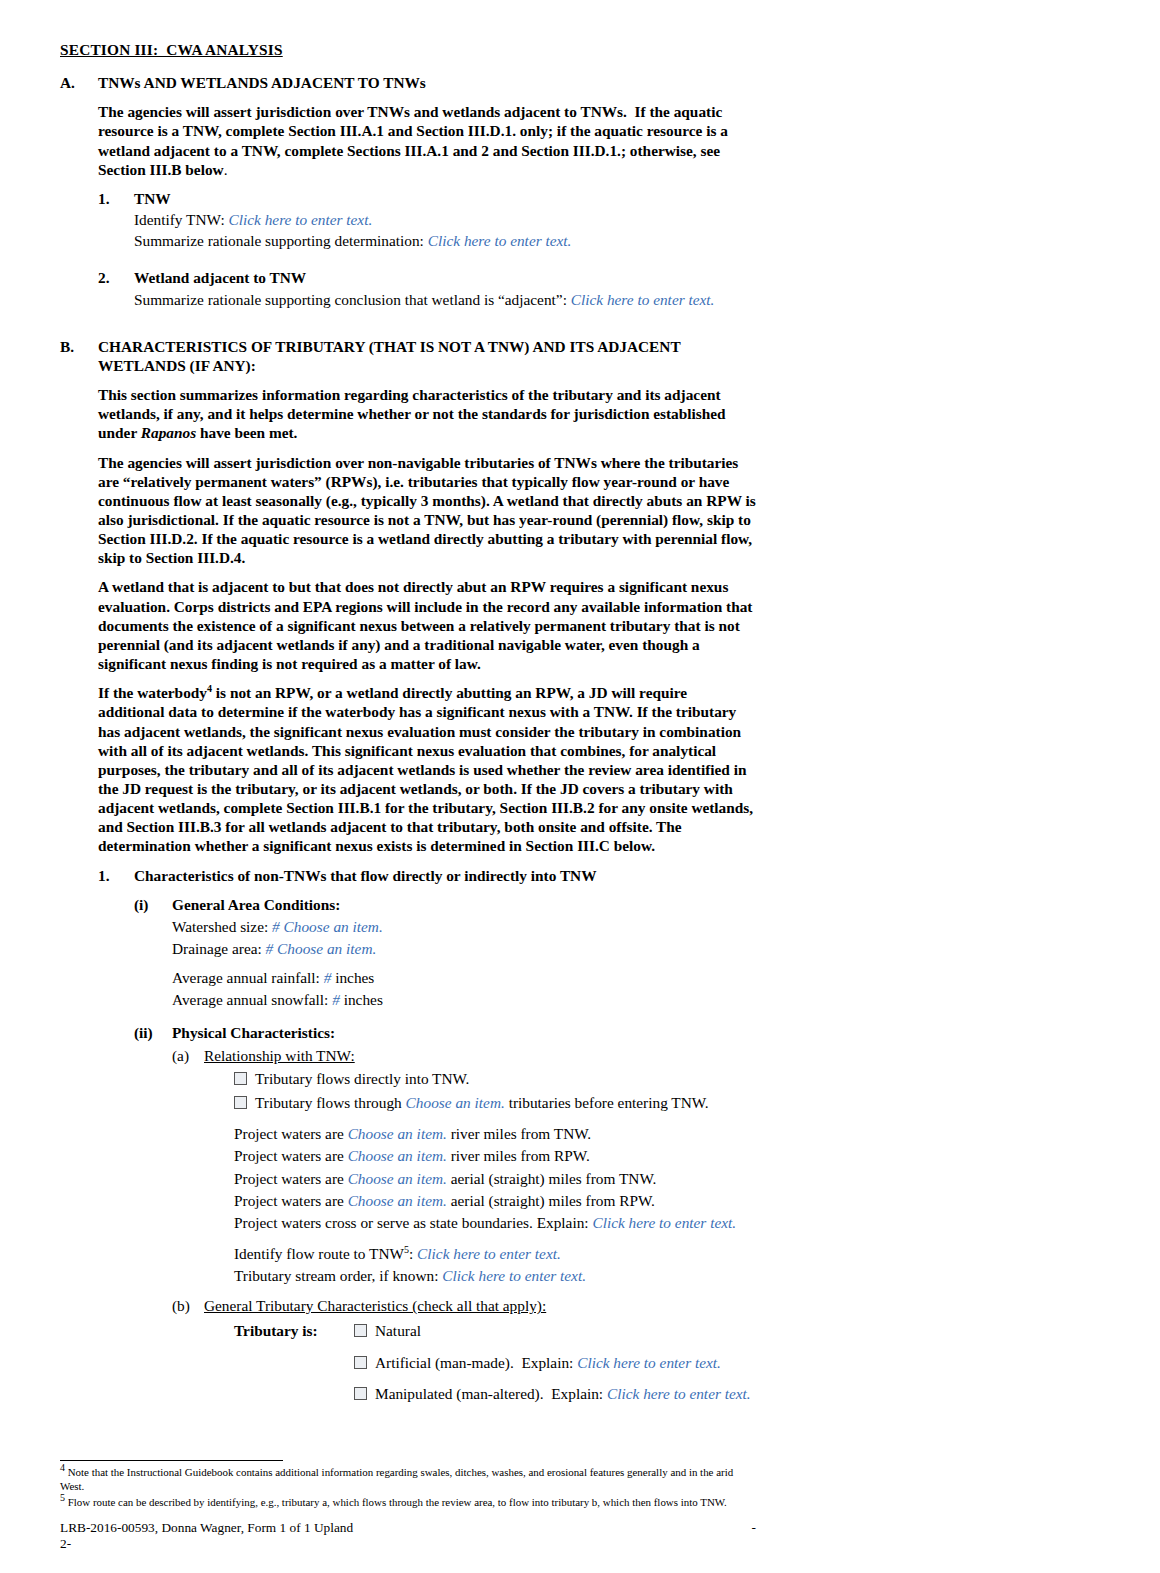SECTION III: CWA ANALYSIS
A.
TNWs AND WETLANDS ADJACENT TO TNWs
The agencies will assert jurisdiction over TNWs and wetlands adjacent to TNWs. If the aquatic resource is a TNW, complete Section III.A.1 and Section III.D.1. only; if the aquatic resource is a wetland adjacent to a TNW, complete Sections III.A.1 and 2 and Section III.D.1.; otherwise, see Section III.B below.
1.
TNW
Identify TNW: Click here to enter text.
Summarize rationale supporting determination: Click here to enter text.
2.
Wetland adjacent to TNW
Summarize rationale supporting conclusion that wetland is “adjacent”: Click here to enter text.
B.
CHARACTERISTICS OF TRIBUTARY (THAT IS NOT A TNW) AND ITS ADJACENT WETLANDS (IF ANY):
This section summarizes information regarding characteristics of the tributary and its adjacent wetlands, if any, and it helps determine whether or not the standards for jurisdiction established under Rapanos have been met.
The agencies will assert jurisdiction over non-navigable tributaries of TNWs where the tributaries are “relatively permanent waters” (RPWs), i.e. tributaries that typically flow year-round or have continuous flow at least seasonally (e.g., typically 3 months). A wetland that directly abuts an RPW is also jurisdictional. If the aquatic resource is not a TNW, but has year-round (perennial) flow, skip to Section III.D.2. If the aquatic resource is a wetland directly abutting a tributary with perennial flow, skip to Section III.D.4.
A wetland that is adjacent to but that does not directly abut an RPW requires a significant nexus evaluation. Corps districts and EPA regions will include in the record any available information that documents the existence of a significant nexus between a relatively permanent tributary that is not perennial (and its adjacent wetlands if any) and a traditional navigable water, even though a significant nexus finding is not required as a matter of law.
If the waterbody4 is not an RPW, or a wetland directly abutting an RPW, a JD will require additional data to determine if the waterbody has a significant nexus with a TNW. If the tributary has adjacent wetlands, the significant nexus evaluation must consider the tributary in combination with all of its adjacent wetlands. This significant nexus evaluation that combines, for analytical purposes, the tributary and all of its adjacent wetlands is used whether the review area identified in the JD request is the tributary, or its adjacent wetlands, or both. If the JD covers a tributary with adjacent wetlands, complete Section III.B.1 for the tributary, Section III.B.2 for any onsite wetlands, and Section III.B.3 for all wetlands adjacent to that tributary, both onsite and offsite. The determination whether a significant nexus exists is determined in Section III.C below.
1.
Characteristics of non-TNWs that flow directly or indirectly into TNW
(i)
General Area Conditions:
Watershed size: # Choose an item.
Drainage area: # Choose an item.
Average annual rainfall: # inches
Average annual snowfall: # inches
(ii)
Physical Characteristics:
(a)
Relationship with TNW:
Tributary flows directly into TNW.
Tributary flows through Choose an item. tributaries before entering TNW.
Project waters are Choose an item. river miles from TNW.
Project waters are Choose an item. river miles from RPW.
Project waters are Choose an item. aerial (straight) miles from TNW.
Project waters are Choose an item. aerial (straight) miles from RPW.
Project waters cross or serve as state boundaries. Explain: Click here to enter text.
Identify flow route to TNW5: Click here to enter text.
Tributary stream order, if known: Click here to enter text.
(b)
General Tributary Characteristics (check all that apply):
Tributary is:
Natural
Artificial (man-made). Explain: Click here to enter text.
Manipulated (man-altered). Explain: Click here to enter text.
4 Note that the Instructional Guidebook contains additional information regarding swales, ditches, washes, and erosional features generally and in the arid West.
5 Flow route can be described by identifying, e.g., tributary a, which flows through the review area, to flow into tributary b, which then flows into TNW.
LRB-2016-00593, Donna Wagner, Form 1 of 1 Upland
-
2-